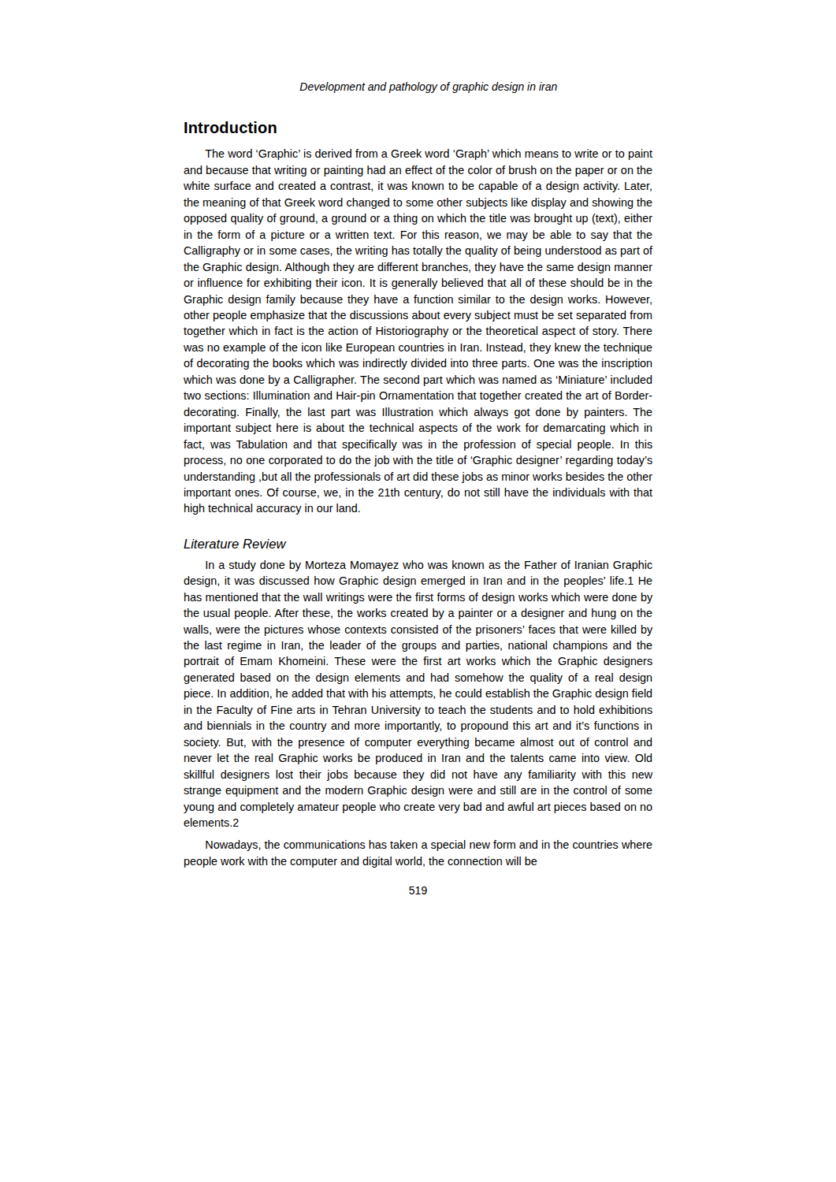Development and pathology of graphic design in iran
Introduction
The word ‘Graphic’ is derived from a Greek word ‘Graph’ which means to write or to paint and because that writing or painting had an effect of the color of brush on the paper or on the white surface and created a contrast, it was known to be capable of a design activity. Later, the meaning of that Greek word changed to some other subjects like display and showing the opposed quality of ground, a ground or a thing on which the title was brought up (text), either in the form of a picture or a written text. For this reason, we may be able to say that the Calligraphy or in some cases, the writing has totally the quality of being understood as part of the Graphic design. Although they are different branches, they have the same design manner or influence for exhibiting their icon. It is generally believed that all of these should be in the Graphic design family because they have a function similar to the design works. However, other people emphasize that the discussions about every subject must be set separated from together which in fact is the action of Historiography or the theoretical aspect of story. There was no example of the icon like European countries in Iran. Instead, they knew the technique of decorating the books which was indirectly divided into three parts. One was the inscription which was done by a Calligrapher. The second part which was named as ‘Miniature’ included two sections: Illumination and Hair-pin Ornamentation that together created the art of Border-decorating. Finally, the last part was Illustration which always got done by painters. The important subject here is about the technical aspects of the work for demarcating which in fact, was Tabulation and that specifically was in the profession of special people. In this process, no one corporated to do the job with the title of ‘Graphic designer’ regarding today’s understanding ,but all the professionals of art did these jobs as minor works besides the other important ones. Of course, we, in the 21th century, do not still have the individuals with that high technical accuracy in our land.
Literature Review
In a study done by Morteza Momayez who was known as the Father of Iranian Graphic design, it was discussed how Graphic design emerged in Iran and in the peoples’ life.1 He has mentioned that the wall writings were the first forms of design works which were done by the usual people. After these, the works created by a painter or a designer and hung on the walls, were the pictures whose contexts consisted of the prisoners’ faces that were killed by the last regime in Iran, the leader of the groups and parties, national champions and the portrait of Emam Khomeini. These were the first art works which the Graphic designers generated based on the design elements and had somehow the quality of a real design piece. In addition, he added that with his attempts, he could establish the Graphic design field in the Faculty of Fine arts in Tehran University to teach the students and to hold exhibitions and biennials in the country and more importantly, to propound this art and it’s functions in society. But, with the presence of computer everything became almost out of control and never let the real Graphic works be produced in Iran and the talents came into view. Old skillful designers lost their jobs because they did not have any familiarity with this new strange equipment and the modern Graphic design were and still are in the control of some young and completely amateur people who create very bad and awful art pieces based on no elements.2
Nowadays, the communications has taken a special new form and in the countries where people work with the computer and digital world, the connection will be
519